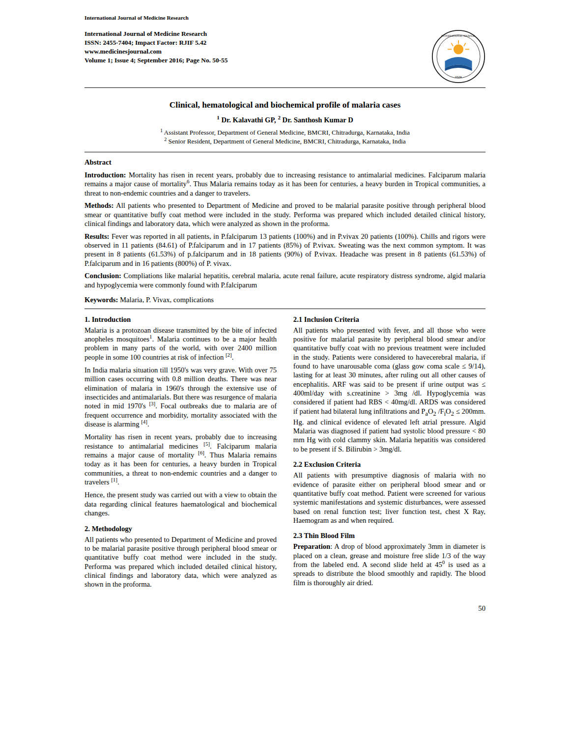International Journal of Medicine Research
International Journal of Medicine Research
ISSN: 2455-7404; Impact Factor: RJIF 5.42
www.medicinesjournal.com
Volume 1; Issue 4; September 2016; Page No. 50-55
IJMR INTERNATIONAL JOURNAL
Clinical, hematological and biochemical profile of malaria cases
1 Dr. Kalavathi GP, 2 Dr. Santhosh Kumar D
1 Assistant Professor, Department of General Medicine, BMCRI, Chitradurga, Karnataka, India
2 Senior Resident, Department of General Medicine, BMCRI, Chitradurga, Karnataka, India
Abstract
Introduction: Mortality has risen in recent years, probably due to increasing resistance to antimalarial medicines. Falciparum malaria remains a major cause of mortality6. Thus Malaria remains today as it has been for centuries, a heavy burden in Tropical communities, a threat to non-endemic countries and a danger to travelers.
Methods: All patients who presented to Department of Medicine and proved to be malarial parasite positive through peripheral blood smear or quantitative buffy coat method were included in the study. Performa was prepared which included detailed clinical history, clinical findings and laboratory data, which were analyzed as shown in the proforma.
Results: Fever was reported in all patients, in P.falciparum 13 patients (100%) and in P.vivax 20 patients (100%). Chills and rigors were observed in 11 patients (84.61) of P.falciparum and in 17 patients (85%) of P.vivax. Sweating was the next common symptom. It was present in 8 patients (61.53%) of p.falciparum and in 18 patients (90%) of P.vivax. Headache was present in 8 patients (61.53%) of P.falciparum and in 16 patients (800%) of P. vivax.
Conclusion: Compliations like malarial hepatitis, cerebral malaria, acute renal failure, acute respiratory distress syndrome, algid malaria and hypoglycemia were commonly found with P.falciparum
Keywords: Malaria, P. Vivax, complications
1. Introduction
Malaria is a protozoan disease transmitted by the bite of infected anopheles mosquitoes1. Malaria continues to be a major health problem in many parts of the world, with over 2400 million people in some 100 countries at risk of infection [2].
In India malaria situation till 1950's was very grave. With over 75 million cases occurring with 0.8 million deaths. There was near elimination of malaria in 1960's through the extensive use of insecticides and antimalarials. But there was resurgence of malaria noted in mid 1970's [3]. Focal outbreaks due to malaria are of frequent occurrence and morbidity, mortality associated with the disease is alarming [4].
Mortality has risen in recent years, probably due to increasing resistance to antimalarial medicines [5]. Falciparum malaria remains a major cause of mortality [6]. Thus Malaria remains today as it has been for centuries, a heavy burden in Tropical communities, a threat to non-endemic countries and a danger to travelers [1].
Hence, the present study was carried out with a view to obtain the data regarding clinical features haematological and biochemical changes.
2. Methodology
All patients who presented to Department of Medicine and proved to be malarial parasite positive through peripheral blood smear or quantitative buffy coat method were included in the study. Performa was prepared which included detailed clinical history, clinical findings and laboratory data, which were analyzed as shown in the proforma.
2.1 Inclusion Criteria
All patients who presented with fever, and all those who were positive for malarial parasite by peripheral blood smear and/or quantitative buffy coat with no previous treatment were included in the study. Patients were considered to havecerebral malaria, if found to have unarousable coma (glass gow coma scale ≤ 9/14), lasting for at least 30 minutes, after ruling out all other causes of encephalitis. ARF was said to be present if urine output was ≤ 400ml/day with s.creatinine > 3mg /dl. Hypoglycemia was considered if patient had RBS < 40mg/dl. ARDS was considered if patient had bilateral lung infiltrations and PaO2 /FiO2 ≤ 200mm. Hg. and clinical evidence of elevated left atrial pressure. Algid Malaria was diagnosed if patient had systolic blood pressure < 80 mm Hg with cold clammy skin. Malaria hepatitis was considered to be present if S. Bilirubin > 3mg/dl.
2.2 Exclusion Criteria
All patients with presumptive diagnosis of malaria with no evidence of parasite either on peripheral blood smear and or quantitative buffy coat method. Patient were screened for various systemic manifestations and systemic disturbances, were assessed based on renal function test; liver function test, chest X Ray, Haemogram as and when required.
2.3 Thin Blood Film
Preparation: A drop of blood approximately 3mm in diameter is placed on a clean, grease and moisture free slide 1/3 of the way from the labeled end. A second slide held at 450 is used as a spreads to distribute the blood smoothly and rapidly. The blood film is thoroughly air dried.
50